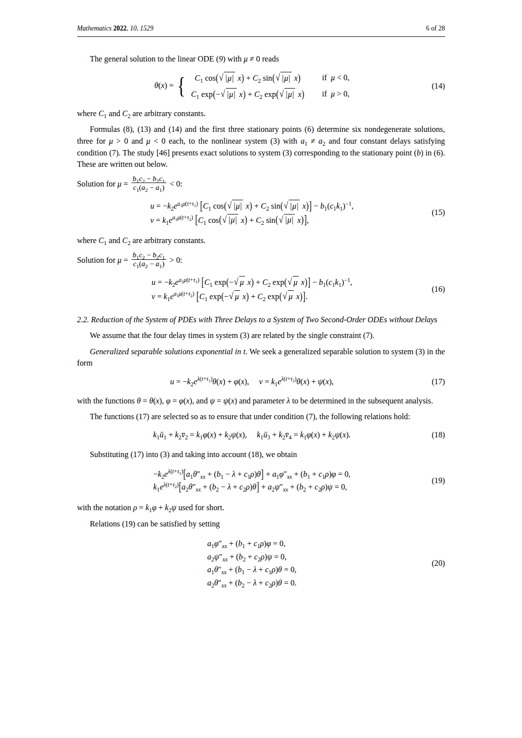Mathematics 2022, 10, 1529
6 of 28
The general solution to the linear ODE (9) with μ ≠ 0 reads
θ(x) = { C1 cos(|μ| x) + C2 sin(|μ| x) if μ < 0, C1 exp(−|μ| x) + C2 exp(|μ| x) if μ > 0,
(14)
where C1 and C2 are arbitrary constants.
Formulas (8), (13) and (14) and the first three stationary points (6) determine six nondegenerate solutions, three for μ > 0 and μ < 0 each, to the nonlinear system (3) with a1 ≠ a2 and four constant delays satisfying condition (7). The study [46] presents exact solutions to system (3) corresponding to the stationary point (b) in (6). These are written out below.
Solution for μ = b1c2 − b2c1 c1(a2 − a1) < 0:
u = −k2ea1μ(t+τ1) [C1 cos(|μ| x) + C2 sin(|μ| x)] − b1(c1k1)−1,
v = k1ea1μ(t+τ2) [C1 cos(|μ| x) + C2 sin(|μ| x)],
(15)
where C1 and C2 are arbitrary constants.
Solution for μ = b1c2 − b2c1 c1(a2 − a1) > 0:
u = −k2ea1μ(t+τ1) [C1 exp(−μ x) + C2 exp(μ x)] − b1(c1k1)−1,
v = k1ea1μ(t+τ2) [C1 exp(−μ x) + C2 exp(μ x)].
(16)
2.2. Reduction of the System of PDEs with Three Delays to a System of Two Second-Order ODEs without Delays
We assume that the four delay times in system (3) are related by the single constraint (7).
Generalized separable solutions exponential in t. We seek a generalized separable solution to system (3) in the form
u = −k2eλ(t+τ1)θ(x) + φ(x), v = k1eλ(t+τ2)θ(x) + ψ(x),
(17)
with the functions θ = θ(x), φ = φ(x), and ψ = ψ(x) and parameter λ to be determined in the subsequent analysis.
The functions (17) are selected so as to ensure that under condition (7), the following relations hold:
k1ū1 + k2v̄2 = k1φ(x) + k2ψ(x), k1ū3 + k2v̄4 = k1φ(x) + k2ψ(x).
(18)
Substituting (17) into (3) and taking into account (18), we obtain
−k2eλ(t+τ1)[a1θ″xx + (b1 − λ + c1ρ)θ] + a1φ″xx + (b1 + c1ρ)φ = 0,
k1eλ(t+τ2)[a2θ″xx + (b2 − λ + c2ρ)θ] + a2ψ″xx + (b2 + c2ρ)ψ = 0,
(19)
with the notation ρ = k1φ + k2ψ used for short.
Relations (19) can be satisfied by setting
a1φ″xx + (b1 + c1ρ)φ = 0,
a2ψ″xx + (b2 + c2ρ)ψ = 0,
a1θ″xx + (b1 − λ + c1ρ)θ = 0,
a2θ″xx + (b2 − λ + c2ρ)θ = 0.
(20)